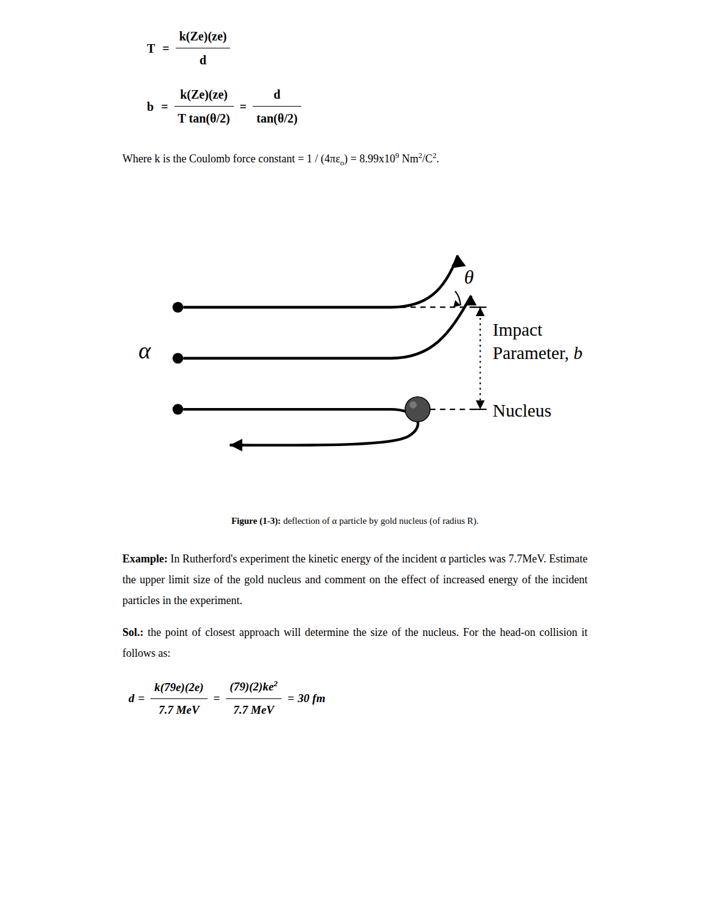T= k(Ze)(ze) d
b= k(Ze)(ze) T tan(θ/2) = d tan(θ/2)
Where k is the Coulomb force constant = 1 / (4πεo) = 8.99x109 Nm2/C2.
α θ Impact Parameter, b Nucleus
Figure (1-3): deflection of α particle by gold nucleus (of radius R).
Example: In Rutherford's experiment the kinetic energy of the incident α particles was 7.7MeV. Estimate the upper limit size of the gold nucleus and comment on the effect of increased energy of the incident particles in the experiment.
Sol.: the point of closest approach will determine the size of the nucleus. For the head-on collision it follows as:
d= k(79e)(2e) 7.7 MeV = (79)(2)ke2 7.7 MeV = 30 fm